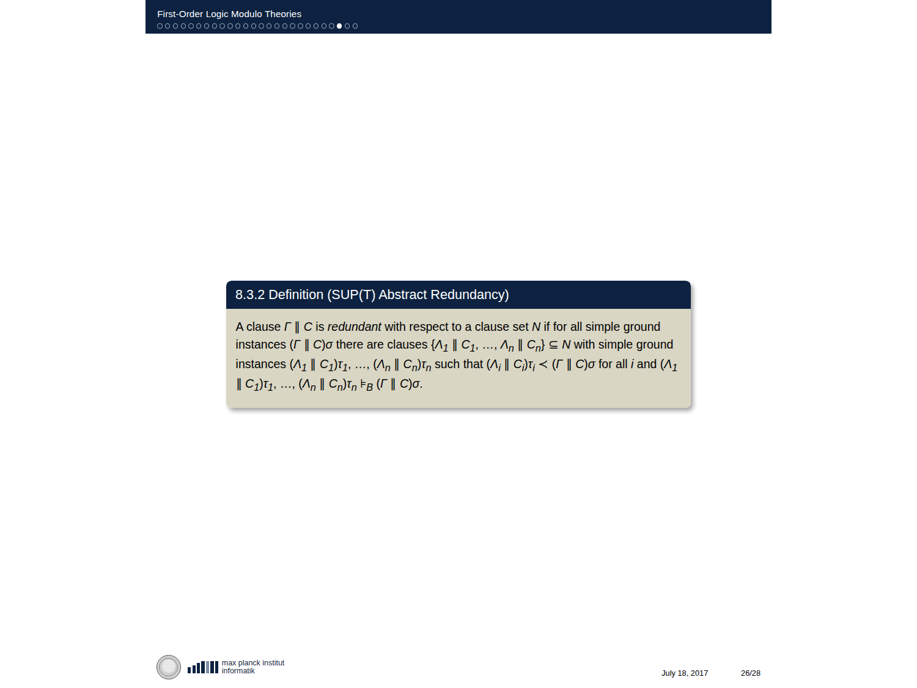First-Order Logic Modulo Theories
8.3.2 Definition (SUP(T) Abstract Redundancy)
A clause Γ ∥ C is redundant with respect to a clause set N if for all simple ground instances (Γ ∥ C)σ there are clauses {Λ1 ∥ C1, …, Λn ∥ Cn} ⊆ N with simple ground instances (Λ1 ∥ C1)τ1, …, (Λn ∥ Cn)τn such that (Λi ∥ Ci)τi ≺ (Γ ∥ C)σ for all i and (Λ1 ∥ C1)τ1, …, (Λn ∥ Cn)τn ⊧B (Γ ∥ C)σ.
max planck institut informatik
July 18, 2017 26/28